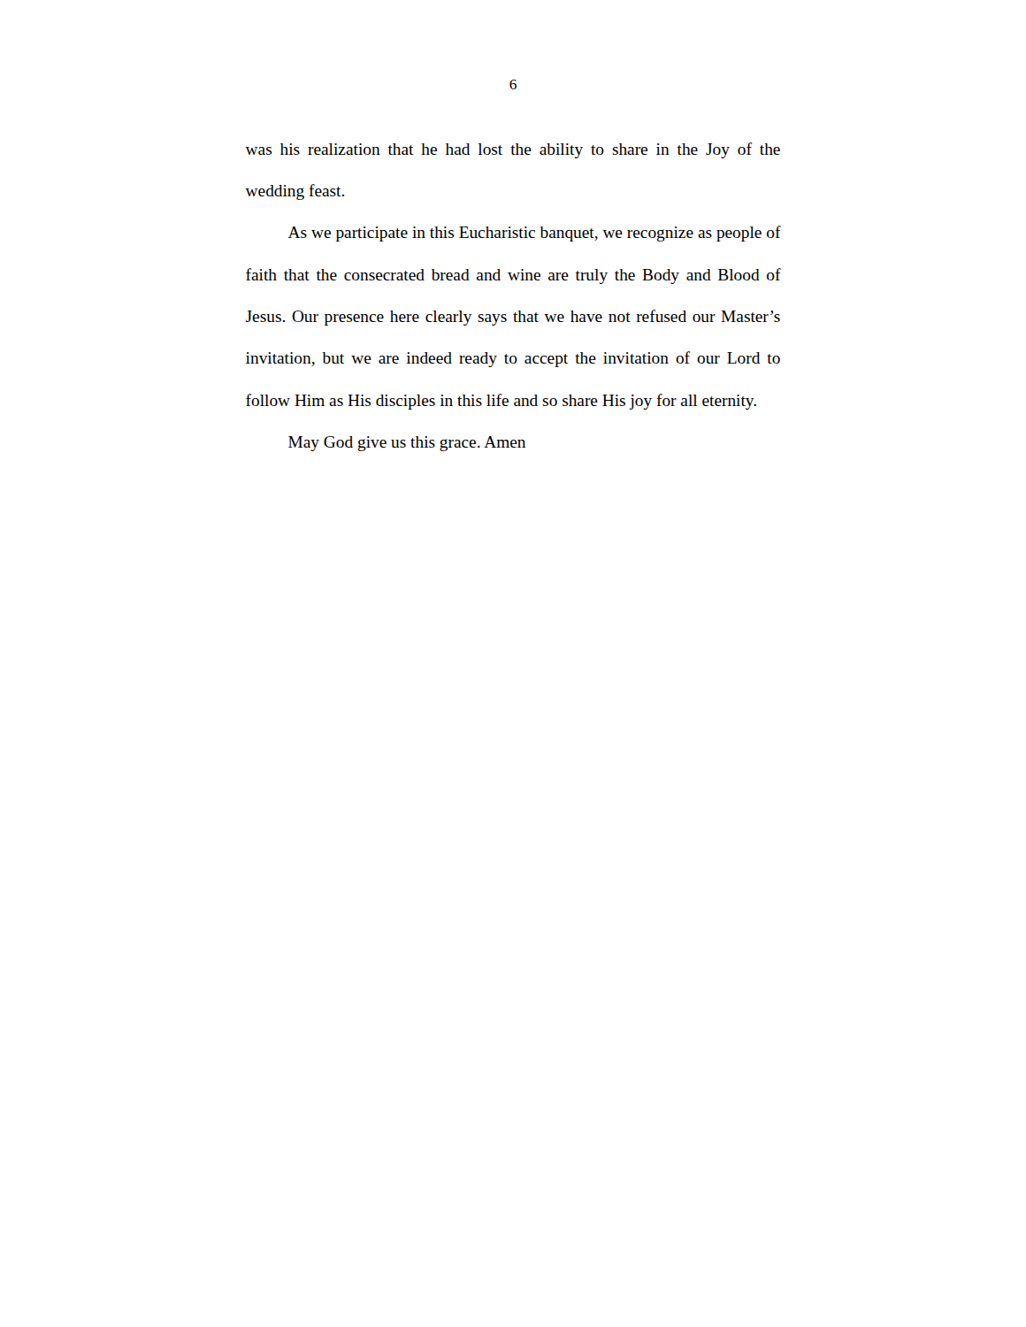6
was his realization that he had lost the ability to share in the Joy of the wedding feast.
As we participate in this Eucharistic banquet, we recognize as people of faith that the consecrated bread and wine are truly the Body and Blood of Jesus. Our presence here clearly says that we have not refused our Master’s invitation, but we are indeed ready to accept the invitation of our Lord to follow Him as His disciples in this life and so share His joy for all eternity.
May God give us this grace. Amen